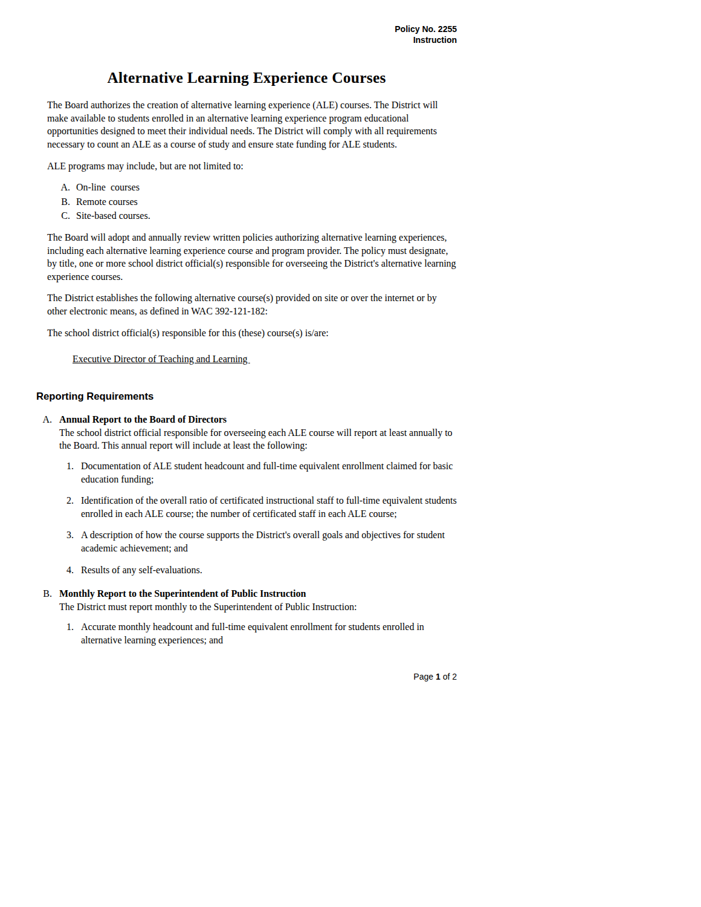Policy No. 2255
Instruction
Alternative Learning Experience Courses
The Board authorizes the creation of alternative learning experience (ALE) courses. The District will make available to students enrolled in an alternative learning experience program educational opportunities designed to meet their individual needs. The District will comply with all requirements necessary to count an ALE as a course of study and ensure state funding for ALE students.
ALE programs may include, but are not limited to:
On-line courses
Remote courses
Site-based courses.
The Board will adopt and annually review written policies authorizing alternative learning experiences, including each alternative learning experience course and program provider. The policy must designate, by title, one or more school district official(s) responsible for overseeing the District's alternative learning experience courses.
The District establishes the following alternative course(s) provided on site or over the internet or by other electronic means, as defined in WAC 392-121-182:
The school district official(s) responsible for this (these) course(s) is/are:
Executive Director of Teaching and Learning
Reporting Requirements
Annual Report to the Board of Directors The school district official responsible for overseeing each ALE course will report at least annually to the Board. This annual report will include at least the following:
Documentation of ALE student headcount and full-time equivalent enrollment claimed for basic education funding;
Identification of the overall ratio of certificated instructional staff to full-time equivalent students enrolled in each ALE course; the number of certificated staff in each ALE course;
A description of how the course supports the District's overall goals and objectives for student academic achievement; and
Results of any self-evaluations.
Monthly Report to the Superintendent of Public Instruction The District must report monthly to the Superintendent of Public Instruction:
Accurate monthly headcount and full-time equivalent enrollment for students enrolled in alternative learning experiences; and
Page 1 of 2